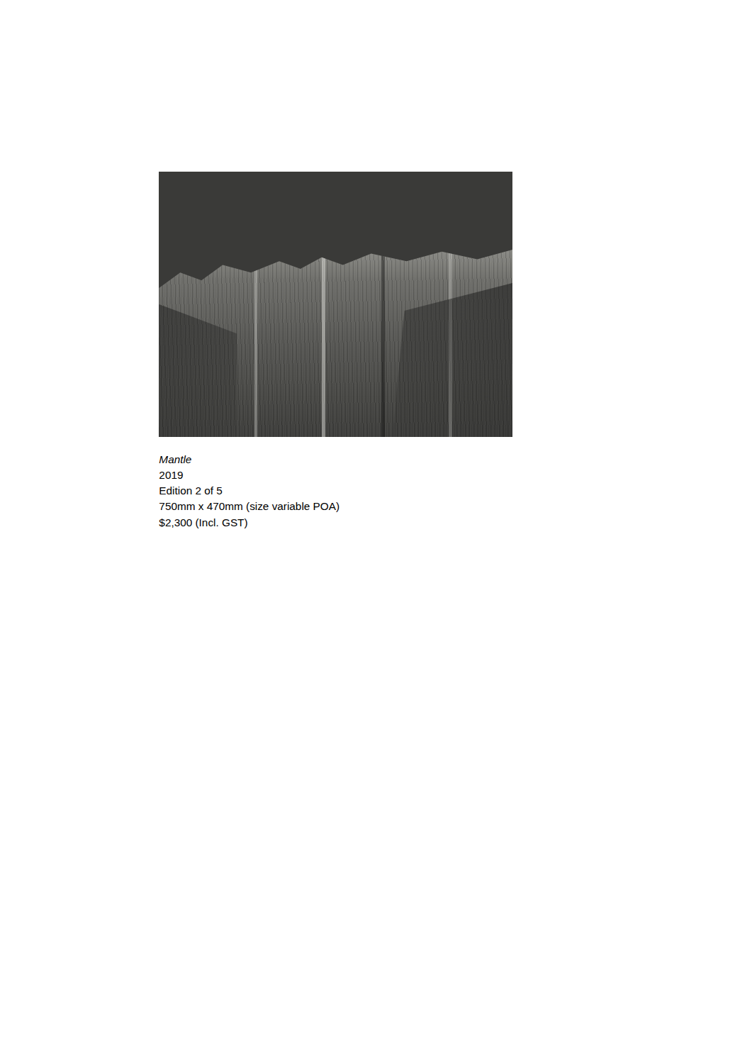Mantle
2019
Edition 2 of 5
750mm x 470mm (size variable POA)
$2,300 (Incl. GST)